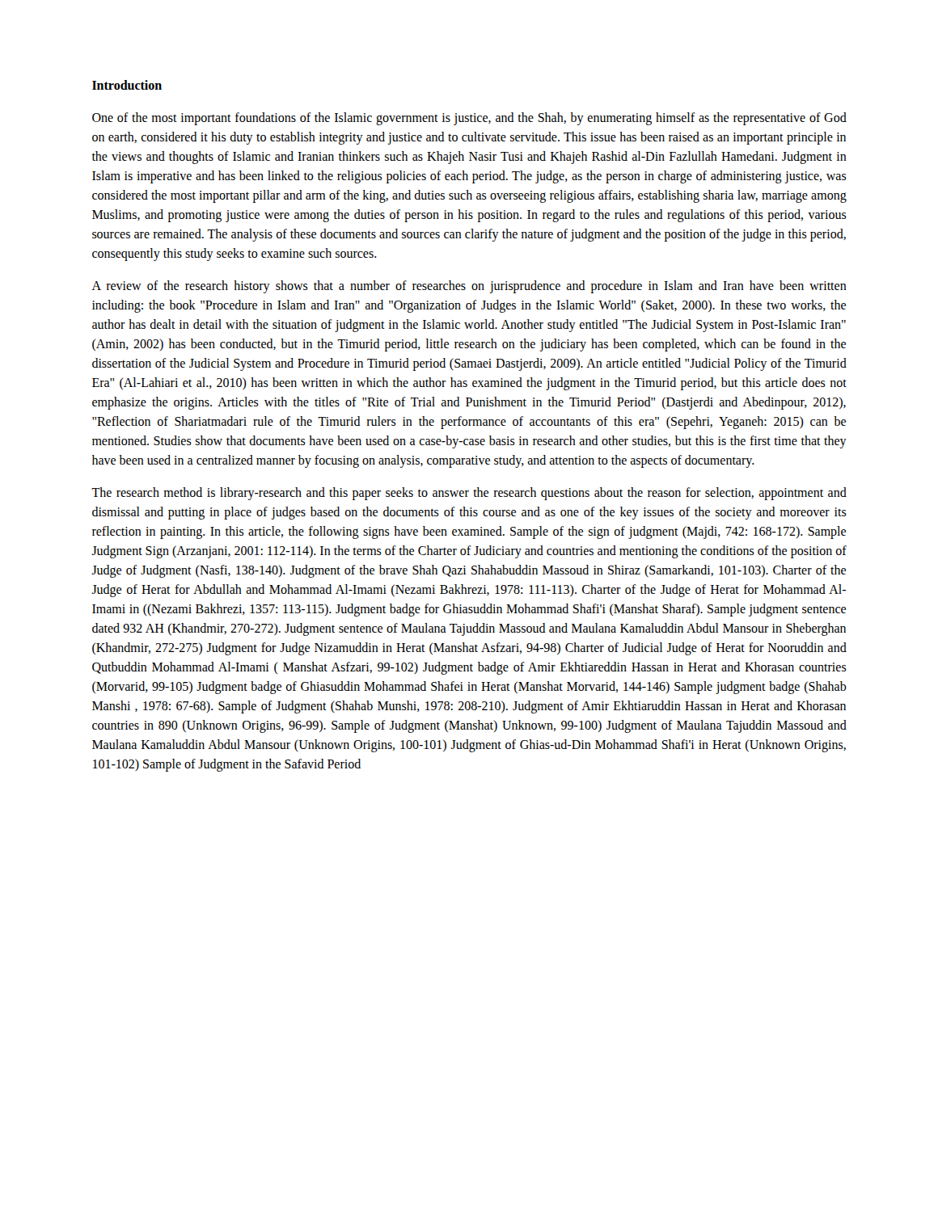Introduction
One of the most important foundations of the Islamic government is justice, and the Shah, by enumerating himself as the representative of God on earth, considered it his duty to establish integrity and justice and to cultivate servitude. This issue has been raised as an important principle in the views and thoughts of Islamic and Iranian thinkers such as Khajeh Nasir Tusi and Khajeh Rashid al-Din Fazlullah Hamedani. Judgment in Islam is imperative and has been linked to the religious policies of each period. The judge, as the person in charge of administering justice, was considered the most important pillar and arm of the king, and duties such as overseeing religious affairs, establishing sharia law, marriage among Muslims, and promoting justice were among the duties of person in his position. In regard to the rules and regulations of this period, various sources are remained. The analysis of these documents and sources can clarify the nature of judgment and the position of the judge in this period, consequently this study seeks to examine such sources.
A review of the research history shows that a number of researches on jurisprudence and procedure in Islam and Iran have been written including: the book "Procedure in Islam and Iran" and "Organization of Judges in the Islamic World" (Saket, 2000). In these two works, the author has dealt in detail with the situation of judgment in the Islamic world. Another study entitled "The Judicial System in Post-Islamic Iran" (Amin, 2002) has been conducted, but in the Timurid period, little research on the judiciary has been completed, which can be found in the dissertation of the Judicial System and Procedure in Timurid period (Samaei Dastjerdi, 2009). An article entitled "Judicial Policy of the Timurid Era" (Al-Lahiari et al., 2010) has been written in which the author has examined the judgment in the Timurid period, but this article does not emphasize the origins. Articles with the titles of "Rite of Trial and Punishment in the Timurid Period" (Dastjerdi and Abedinpour, 2012), "Reflection of Shariatmadari rule of the Timurid rulers in the performance of accountants of this era" (Sepehri, Yeganeh: 2015) can be mentioned. Studies show that documents have been used on a case-by-case basis in research and other studies, but this is the first time that they have been used in a centralized manner by focusing on analysis, comparative study, and attention to the aspects of documentary.
The research method is library-research and this paper seeks to answer the research questions about the reason for selection, appointment and dismissal and putting in place of judges based on the documents of this course and as one of the key issues of the society and moreover its reflection in painting. In this article, the following signs have been examined. Sample of the sign of judgment (Majdi, 742: 168-172). Sample Judgment Sign (Arzanjani, 2001: 112-114). In the terms of the Charter of Judiciary and countries and mentioning the conditions of the position of Judge of Judgment (Nasfi, 138-140). Judgment of the brave Shah Qazi Shahabuddin Massoud in Shiraz (Samarkandi, 101-103). Charter of the Judge of Herat for Abdullah and Mohammad Al-Imami (Nezami Bakhrezi, 1978: 111-113). Charter of the Judge of Herat for Mohammad Al-Imami in ((Nezami Bakhrezi, 1357: 113-115). Judgment badge for Ghiasuddin Mohammad Shafi'i (Manshat Sharaf). Sample judgment sentence dated 932 AH (Khandmir, 270-272). Judgment sentence of Maulana Tajuddin Massoud and Maulana Kamaluddin Abdul Mansour in Sheberghan (Khandmir, 272-275) Judgment for Judge Nizamuddin in Herat (Manshat Asfzari, 94-98) Charter of Judicial Judge of Herat for Nooruddin and Qutbuddin Mohammad Al-Imami ( Manshat Asfzari, 99-102) Judgment badge of Amir Ekhtiareddin Hassan in Herat and Khorasan countries (Morvarid, 99-105) Judgment badge of Ghiasuddin Mohammad Shafei in Herat (Manshat Morvarid, 144-146) Sample judgment badge (Shahab Manshi , 1978: 67-68). Sample of Judgment (Shahab Munshi, 1978: 208-210). Judgment of Amir Ekhtiaruddin Hassan in Herat and Khorasan countries in 890 (Unknown Origins, 96-99). Sample of Judgment (Manshat) Unknown, 99-100) Judgment of Maulana Tajuddin Massoud and Maulana Kamaluddin Abdul Mansour (Unknown Origins, 100-101) Judgment of Ghias-ud-Din Mohammad Shafi'i in Herat (Unknown Origins, 101-102) Sample of Judgment in the Safavid Period